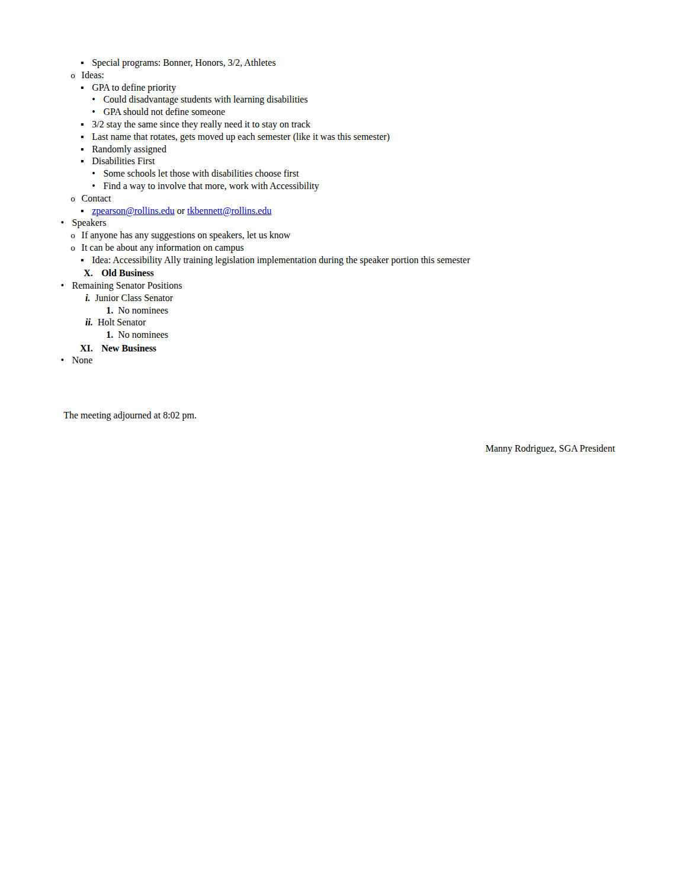Special programs: Bonner, Honors, 3/2, Athletes
Ideas:
GPA to define priority
Could disadvantage students with learning disabilities
GPA should not define someone
3/2 stay the same since they really need it to stay on track
Last name that rotates, gets moved up each semester (like it was this semester)
Randomly assigned
Disabilities First
Some schools let those with disabilities choose first
Find a way to involve that more, work with Accessibility
Contact
zpearson@rollins.edu or tkbennett@rollins.edu
Speakers
If anyone has any suggestions on speakers, let us know
It can be about any information on campus
Idea: Accessibility Ally training legislation implementation during the speaker portion this semester
X. Old Business
Remaining Senator Positions
i. Junior Class Senator
1. No nominees
ii. Holt Senator
1. No nominees
XI. New Business
None
The meeting adjourned at 8:02 pm.
Manny Rodriguez, SGA President